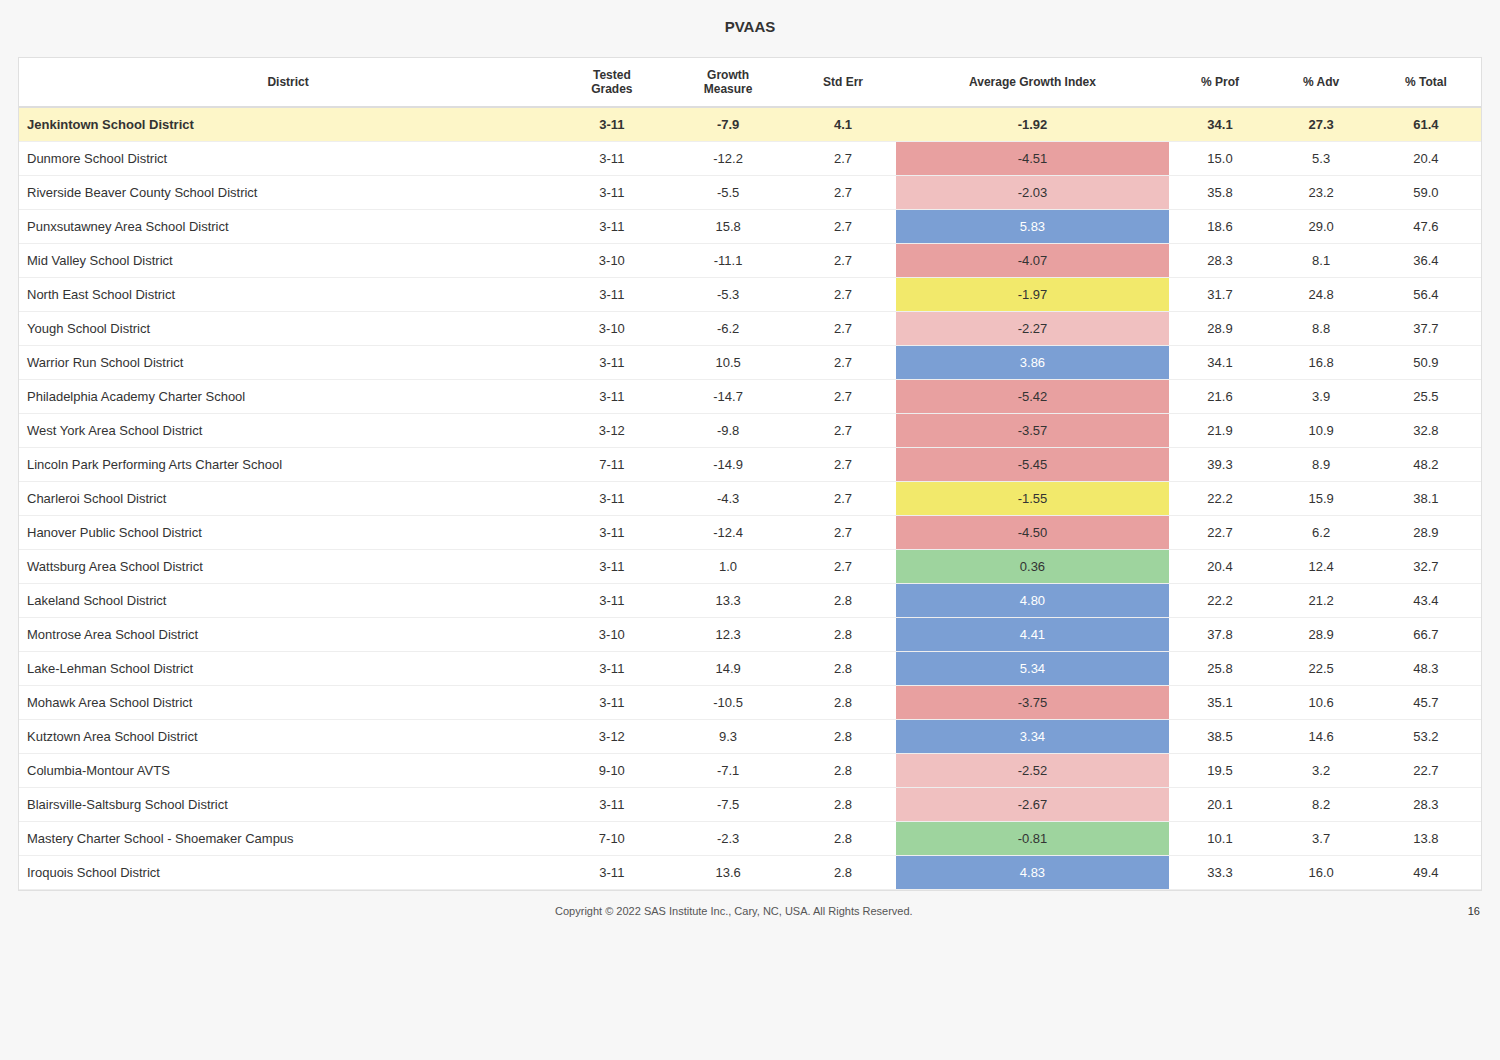PVAAS
| District | Tested Grades | Growth Measure | Std Err | Average Growth Index | % Prof | % Adv | % Total |
| --- | --- | --- | --- | --- | --- | --- | --- |
| Jenkintown School District | 3-11 | -7.9 | 4.1 | -1.92 | 34.1 | 27.3 | 61.4 |
| Dunmore School District | 3-11 | -12.2 | 2.7 | -4.51 | 15.0 | 5.3 | 20.4 |
| Riverside Beaver County School District | 3-11 | -5.5 | 2.7 | -2.03 | 35.8 | 23.2 | 59.0 |
| Punxsutawney Area School District | 3-11 | 15.8 | 2.7 | 5.83 | 18.6 | 29.0 | 47.6 |
| Mid Valley School District | 3-10 | -11.1 | 2.7 | -4.07 | 28.3 | 8.1 | 36.4 |
| North East School District | 3-11 | -5.3 | 2.7 | -1.97 | 31.7 | 24.8 | 56.4 |
| Yough School District | 3-10 | -6.2 | 2.7 | -2.27 | 28.9 | 8.8 | 37.7 |
| Warrior Run School District | 3-11 | 10.5 | 2.7 | 3.86 | 34.1 | 16.8 | 50.9 |
| Philadelphia Academy Charter School | 3-11 | -14.7 | 2.7 | -5.42 | 21.6 | 3.9 | 25.5 |
| West York Area School District | 3-12 | -9.8 | 2.7 | -3.57 | 21.9 | 10.9 | 32.8 |
| Lincoln Park Performing Arts Charter School | 7-11 | -14.9 | 2.7 | -5.45 | 39.3 | 8.9 | 48.2 |
| Charleroi School District | 3-11 | -4.3 | 2.7 | -1.55 | 22.2 | 15.9 | 38.1 |
| Hanover Public School District | 3-11 | -12.4 | 2.7 | -4.50 | 22.7 | 6.2 | 28.9 |
| Wattsburg Area School District | 3-11 | 1.0 | 2.7 | 0.36 | 20.4 | 12.4 | 32.7 |
| Lakeland School District | 3-11 | 13.3 | 2.8 | 4.80 | 22.2 | 21.2 | 43.4 |
| Montrose Area School District | 3-10 | 12.3 | 2.8 | 4.41 | 37.8 | 28.9 | 66.7 |
| Lake-Lehman School District | 3-11 | 14.9 | 2.8 | 5.34 | 25.8 | 22.5 | 48.3 |
| Mohawk Area School District | 3-11 | -10.5 | 2.8 | -3.75 | 35.1 | 10.6 | 45.7 |
| Kutztown Area School District | 3-12 | 9.3 | 2.8 | 3.34 | 38.5 | 14.6 | 53.2 |
| Columbia-Montour AVTS | 9-10 | -7.1 | 2.8 | -2.52 | 19.5 | 3.2 | 22.7 |
| Blairsville-Saltsburg School District | 3-11 | -7.5 | 2.8 | -2.67 | 20.1 | 8.2 | 28.3 |
| Mastery Charter School - Shoemaker Campus | 7-10 | -2.3 | 2.8 | -0.81 | 10.1 | 3.7 | 13.8 |
| Iroquois School District | 3-11 | 13.6 | 2.8 | 4.83 | 33.3 | 16.0 | 49.4 |
Copyright © 2022 SAS Institute Inc., Cary, NC, USA. All Rights Reserved. 16